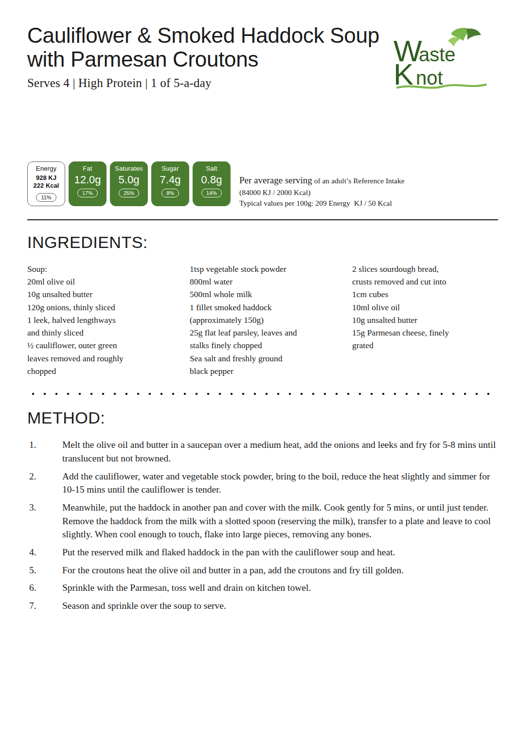Cauliflower & Smoked Haddock Soup
with Parmesan Croutons
Serves 4 | High Protein | 1 of 5-a-day
W aste K not
Energy 928 KJ
222 Kcal 11%
Fat 12.0g 17%
Saturates 5.0g 25%
Sugar 7.4g 8%
Salt 0.8g 14%
Per average serving of an adult’s Reference Intake
(84000 KJ / 2000 Kcal)
Typical values per 100g: 209 Energy KJ / 50 Kcal
INGREDIENTS:
Soup:
20ml olive oil
10g unsalted butter
120g onions, thinly sliced
1 leek, halved lengthways
and thinly sliced
½ cauliflower, outer green
leaves removed and roughly
chopped
1tsp vegetable stock powder
800ml water
500ml whole milk
1 fillet smoked haddock
(approximately 150g)
25g flat leaf parsley, leaves and
stalks finely chopped
Sea salt and freshly ground
black pepper
2 slices sourdough bread,
crusts removed and cut into
1cm cubes
10ml olive oil
10g unsalted butter
15g Parmesan cheese, finely
grated
METHOD:
Melt the olive oil and butter in a saucepan over a medium heat, add the onions and leeks and fry for 5-8 mins until translucent but not browned.
Add the cauliflower, water and vegetable stock powder, bring to the boil, reduce the heat slightly and simmer for 10-15 mins until the cauliflower is tender.
Meanwhile, put the haddock in another pan and cover with the milk. Cook gently for 5 mins, or until just tender. Remove the haddock from the milk with a slotted spoon (reserving the milk), transfer to a plate and leave to cool slightly. When cool enough to touch, flake into large pieces, removing any bones.
Put the reserved milk and flaked haddock in the pan with the cauliflower soup and heat.
For the croutons heat the olive oil and butter in a pan, add the croutons and fry till golden.
Sprinkle with the Parmesan, toss well and drain on kitchen towel.
Season and sprinkle over the soup to serve.